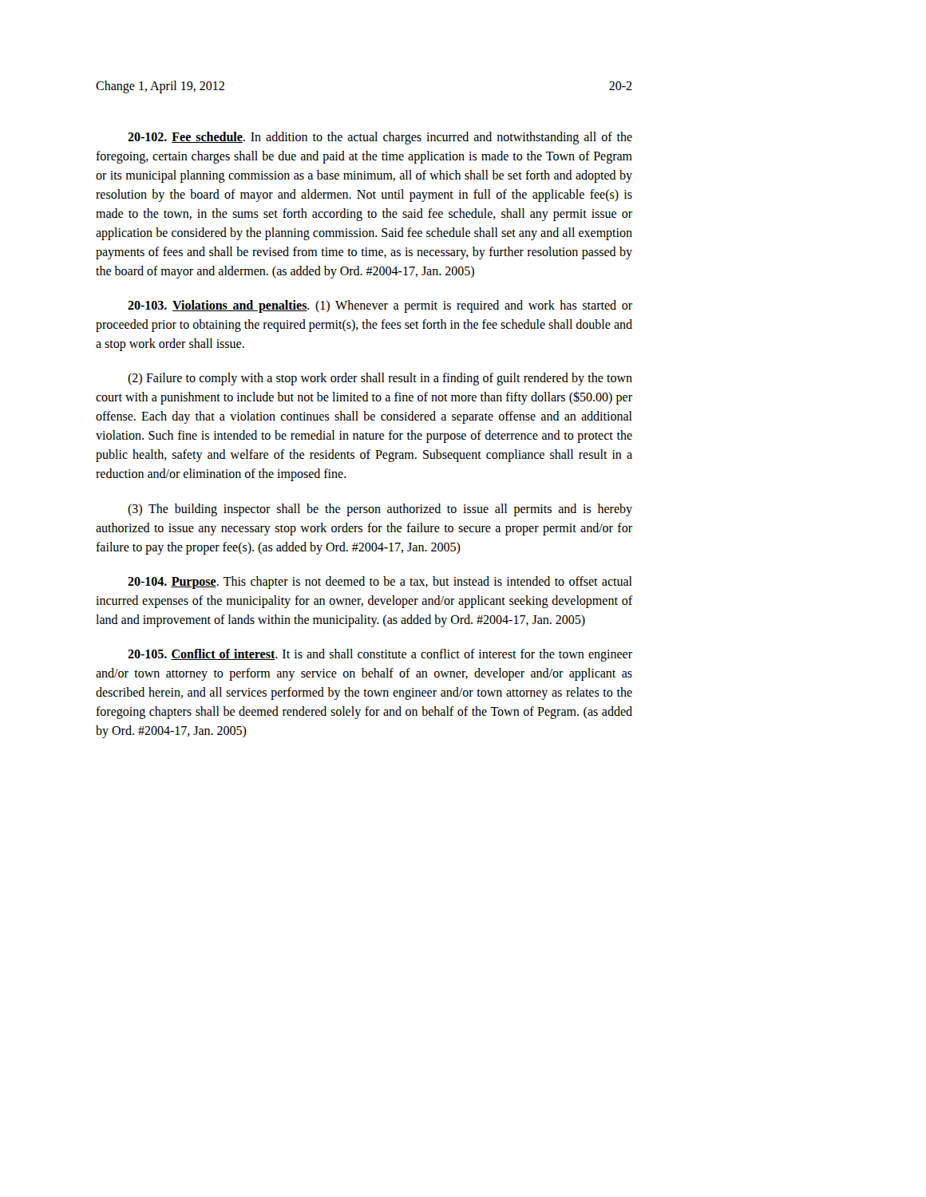Change 1, April 19, 2012
20-2
20-102. Fee schedule. In addition to the actual charges incurred and notwithstanding all of the foregoing, certain charges shall be due and paid at the time application is made to the Town of Pegram or its municipal planning commission as a base minimum, all of which shall be set forth and adopted by resolution by the board of mayor and aldermen. Not until payment in full of the applicable fee(s) is made to the town, in the sums set forth according to the said fee schedule, shall any permit issue or application be considered by the planning commission. Said fee schedule shall set any and all exemption payments of fees and shall be revised from time to time, as is necessary, by further resolution passed by the board of mayor and aldermen. (as added by Ord. #2004-17, Jan. 2005)
20-103. Violations and penalties. (1) Whenever a permit is required and work has started or proceeded prior to obtaining the required permit(s), the fees set forth in the fee schedule shall double and a stop work order shall issue.
(2) Failure to comply with a stop work order shall result in a finding of guilt rendered by the town court with a punishment to include but not be limited to a fine of not more than fifty dollars ($50.00) per offense. Each day that a violation continues shall be considered a separate offense and an additional violation. Such fine is intended to be remedial in nature for the purpose of deterrence and to protect the public health, safety and welfare of the residents of Pegram. Subsequent compliance shall result in a reduction and/or elimination of the imposed fine.
(3) The building inspector shall be the person authorized to issue all permits and is hereby authorized to issue any necessary stop work orders for the failure to secure a proper permit and/or for failure to pay the proper fee(s). (as added by Ord. #2004-17, Jan. 2005)
20-104. Purpose. This chapter is not deemed to be a tax, but instead is intended to offset actual incurred expenses of the municipality for an owner, developer and/or applicant seeking development of land and improvement of lands within the municipality. (as added by Ord. #2004-17, Jan. 2005)
20-105. Conflict of interest. It is and shall constitute a conflict of interest for the town engineer and/or town attorney to perform any service on behalf of an owner, developer and/or applicant as described herein, and all services performed by the town engineer and/or town attorney as relates to the foregoing chapters shall be deemed rendered solely for and on behalf of the Town of Pegram. (as added by Ord. #2004-17, Jan. 2005)